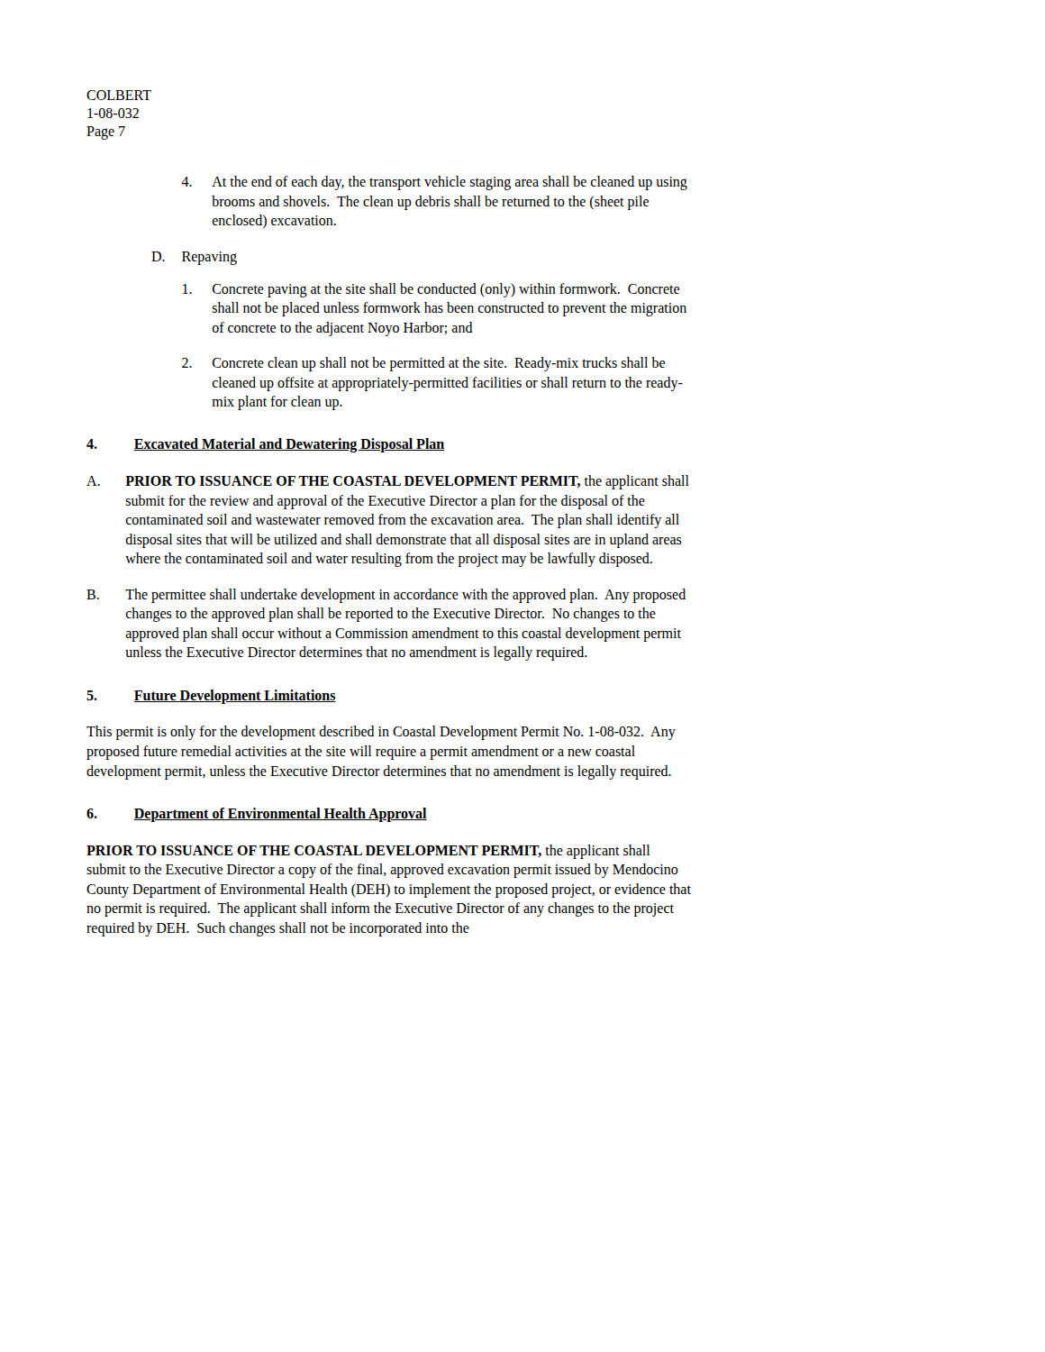COLBERT
1-08-032
Page 7
4.
At the end of each day, the transport vehicle staging area shall be cleaned up using brooms and shovels. The clean up debris shall be returned to the (sheet pile enclosed) excavation.
D. Repaving
1.
Concrete paving at the site shall be conducted (only) within formwork. Concrete shall not be placed unless formwork has been constructed to prevent the migration of concrete to the adjacent Noyo Harbor; and
2.
Concrete clean up shall not be permitted at the site. Ready-mix trucks shall be cleaned up offsite at appropriately-permitted facilities or shall return to the ready-mix plant for clean up.
4.
Excavated Material and Dewatering Disposal Plan
A.
PRIOR TO ISSUANCE OF THE COASTAL DEVELOPMENT PERMIT, the applicant shall submit for the review and approval of the Executive Director a plan for the disposal of the contaminated soil and wastewater removed from the excavation area. The plan shall identify all disposal sites that will be utilized and shall demonstrate that all disposal sites are in upland areas where the contaminated soil and water resulting from the project may be lawfully disposed.
B.
The permittee shall undertake development in accordance with the approved plan. Any proposed changes to the approved plan shall be reported to the Executive Director. No changes to the approved plan shall occur without a Commission amendment to this coastal development permit unless the Executive Director determines that no amendment is legally required.
5.
Future Development Limitations
This permit is only for the development described in Coastal Development Permit No. 1-08-032. Any proposed future remedial activities at the site will require a permit amendment or a new coastal development permit, unless the Executive Director determines that no amendment is legally required.
6.
Department of Environmental Health Approval
PRIOR TO ISSUANCE OF THE COASTAL DEVELOPMENT PERMIT, the applicant shall submit to the Executive Director a copy of the final, approved excavation permit issued by Mendocino County Department of Environmental Health (DEH) to implement the proposed project, or evidence that no permit is required. The applicant shall inform the Executive Director of any changes to the project required by DEH. Such changes shall not be incorporated into the